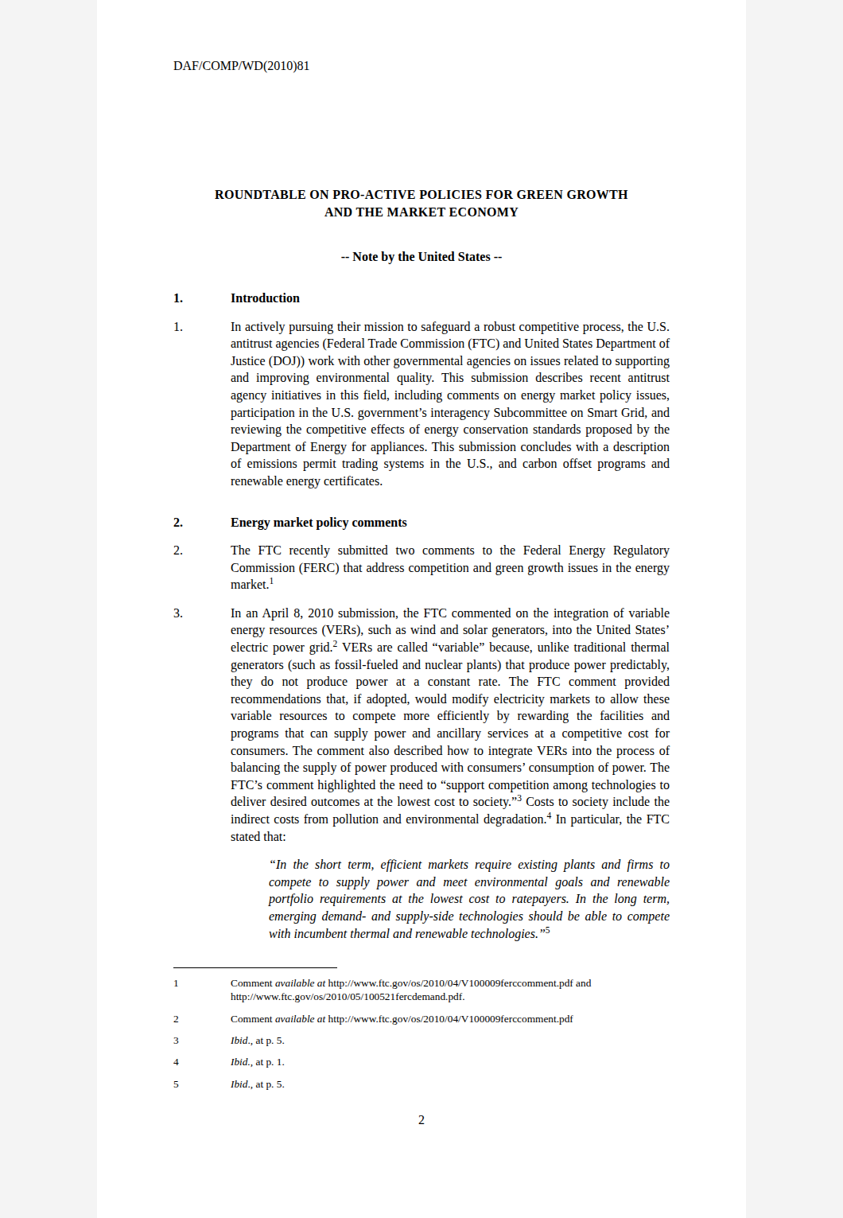DAF/COMP/WD(2010)81
ROUNDTABLE ON PRO-ACTIVE POLICIES FOR GREEN GROWTH
AND THE MARKET ECONOMY
-- Note by the United States --
1.
Introduction
1. In actively pursuing their mission to safeguard a robust competitive process, the U.S. antitrust agencies (Federal Trade Commission (FTC) and United States Department of Justice (DOJ)) work with other governmental agencies on issues related to supporting and improving environmental quality. This submission describes recent antitrust agency initiatives in this field, including comments on energy market policy issues, participation in the U.S. government’s interagency Subcommittee on Smart Grid, and reviewing the competitive effects of energy conservation standards proposed by the Department of Energy for appliances. This submission concludes with a description of emissions permit trading systems in the U.S., and carbon offset programs and renewable energy certificates.
2.
Energy market policy comments
2. The FTC recently submitted two comments to the Federal Energy Regulatory Commission (FERC) that address competition and green growth issues in the energy market.1
3. In an April 8, 2010 submission, the FTC commented on the integration of variable energy resources (VERs), such as wind and solar generators, into the United States’ electric power grid.2 VERs are called “variable” because, unlike traditional thermal generators (such as fossil-fueled and nuclear plants) that produce power predictably, they do not produce power at a constant rate. The FTC comment provided recommendations that, if adopted, would modify electricity markets to allow these variable resources to compete more efficiently by rewarding the facilities and programs that can supply power and ancillary services at a competitive cost for consumers. The comment also described how to integrate VERs into the process of balancing the supply of power produced with consumers’ consumption of power. The FTC’s comment highlighted the need to “support competition among technologies to deliver desired outcomes at the lowest cost to society.”3 Costs to society include the indirect costs from pollution and environmental degradation.4 In particular, the FTC stated that:
“In the short term, efficient markets require existing plants and firms to compete to supply power and meet environmental goals and renewable portfolio requirements at the lowest cost to ratepayers. In the long term, emerging demand- and supply-side technologies should be able to compete with incumbent thermal and renewable technologies.”5
1 Comment available at http://www.ftc.gov/os/2010/04/V100009ferccomment.pdf and http://www.ftc.gov/os/2010/05/100521fercdemand.pdf.
2 Comment available at http://www.ftc.gov/os/2010/04/V100009ferccomment.pdf
3 Ibid., at p. 5.
4 Ibid., at p. 1.
5 Ibid., at p. 5.
2